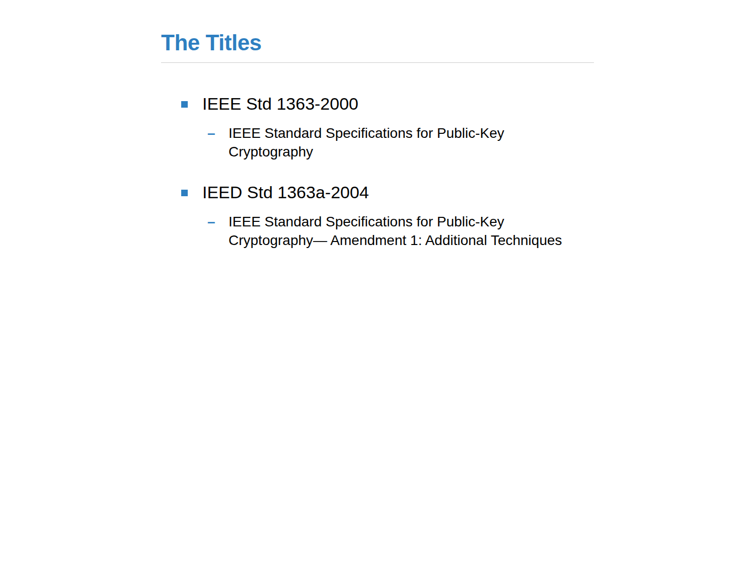The Titles
IEEE Std 1363-2000
IEEE Standard Specifications for Public-Key Cryptography
IEED Std 1363a-2004
IEEE Standard Specifications for Public-Key Cryptography— Amendment 1: Additional Techniques